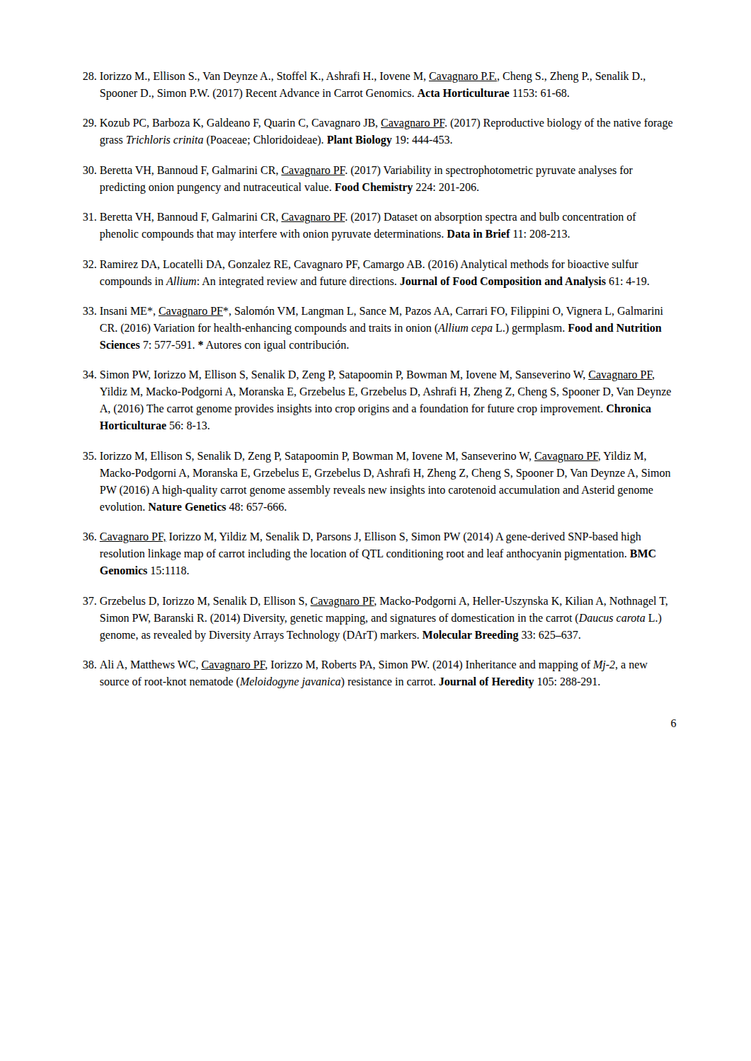Iorizzo M., Ellison S., Van Deynze A., Stoffel K., Ashrafi H., Iovene M, Cavagnaro P.F., Cheng S., Zheng P., Senalik D., Spooner D., Simon P.W. (2017) Recent Advance in Carrot Genomics. Acta Horticulturae 1153: 61-68.
Kozub PC, Barboza K, Galdeano F, Quarin C, Cavagnaro JB, Cavagnaro PF. (2017) Reproductive biology of the native forage grass Trichloris crinita (Poaceae; Chloridoideae). Plant Biology 19: 444-453.
Beretta VH, Bannoud F, Galmarini CR, Cavagnaro PF. (2017) Variability in spectrophotometric pyruvate analyses for predicting onion pungency and nutraceutical value. Food Chemistry 224: 201-206.
Beretta VH, Bannoud F, Galmarini CR, Cavagnaro PF. (2017) Dataset on absorption spectra and bulb concentration of phenolic compounds that may interfere with onion pyruvate determinations. Data in Brief 11: 208-213.
Ramirez DA, Locatelli DA, Gonzalez RE, Cavagnaro PF, Camargo AB. (2016) Analytical methods for bioactive sulfur compounds in Allium: An integrated review and future directions. Journal of Food Composition and Analysis 61: 4-19.
Insani ME*, Cavagnaro PF*, Salomón VM, Langman L, Sance M, Pazos AA, Carrari FO, Filippini O, Vignera L, Galmarini CR. (2016) Variation for health-enhancing compounds and traits in onion (Allium cepa L.) germplasm. Food and Nutrition Sciences 7: 577-591. * Autores con igual contribución.
Simon PW, Iorizzo M, Ellison S, Senalik D, Zeng P, Satapoomin P, Bowman M, Iovene M, Sanseverino W, Cavagnaro PF, Yildiz M, Macko-Podgorni A, Moranska E, Grzebelus E, Grzebelus D, Ashrafi H, Zheng Z, Cheng S, Spooner D, Van Deynze A, (2016) The carrot genome provides insights into crop origins and a foundation for future crop improvement. Chronica Horticulturae 56: 8-13.
Iorizzo M, Ellison S, Senalik D, Zeng P, Satapoomin P, Bowman M, Iovene M, Sanseverino W, Cavagnaro PF, Yildiz M, Macko-Podgorni A, Moranska E, Grzebelus E, Grzebelus D, Ashrafi H, Zheng Z, Cheng S, Spooner D, Van Deynze A, Simon PW (2016) A high-quality carrot genome assembly reveals new insights into carotenoid accumulation and Asterid genome evolution. Nature Genetics 48: 657-666.
Cavagnaro PF, Iorizzo M, Yildiz M, Senalik D, Parsons J, Ellison S, Simon PW (2014) A gene-derived SNP-based high resolution linkage map of carrot including the location of QTL conditioning root and leaf anthocyanin pigmentation. BMC Genomics 15:1118.
Grzebelus D, Iorizzo M, Senalik D, Ellison S, Cavagnaro PF, Macko-Podgorni A, Heller-Uszynska K, Kilian A, Nothnagel T, Simon PW, Baranski R. (2014) Diversity, genetic mapping, and signatures of domestication in the carrot (Daucus carota L.) genome, as revealed by Diversity Arrays Technology (DArT) markers. Molecular Breeding 33: 625–637.
Ali A, Matthews WC, Cavagnaro PF, Iorizzo M, Roberts PA, Simon PW. (2014) Inheritance and mapping of Mj-2, a new source of root-knot nematode (Meloidogyne javanica) resistance in carrot. Journal of Heredity 105: 288-291.
6